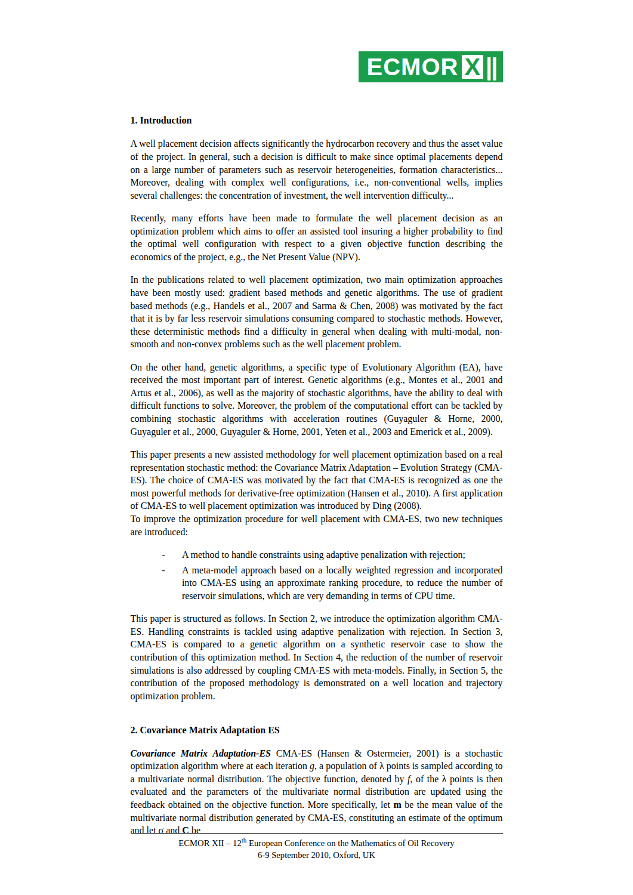ECMORX||
1. Introduction
A well placement decision affects significantly the hydrocarbon recovery and thus the asset value of the project. In general, such a decision is difficult to make since optimal placements depend on a large number of parameters such as reservoir heterogeneities, formation characteristics... Moreover, dealing with complex well configurations, i.e., non-conventional wells, implies several challenges: the concentration of investment, the well intervention difficulty...
Recently, many efforts have been made to formulate the well placement decision as an optimization problem which aims to offer an assisted tool insuring a higher probability to find the optimal well configuration with respect to a given objective function describing the economics of the project, e.g., the Net Present Value (NPV).
In the publications related to well placement optimization, two main optimization approaches have been mostly used: gradient based methods and genetic algorithms. The use of gradient based methods (e.g., Handels et al., 2007 and Sarma & Chen, 2008) was motivated by the fact that it is by far less reservoir simulations consuming compared to stochastic methods. However, these deterministic methods find a difficulty in general when dealing with multi-modal, non-smooth and non-convex problems such as the well placement problem.
On the other hand, genetic algorithms, a specific type of Evolutionary Algorithm (EA), have received the most important part of interest. Genetic algorithms (e.g., Montes et al., 2001 and Artus et al., 2006), as well as the majority of stochastic algorithms, have the ability to deal with difficult functions to solve. Moreover, the problem of the computational effort can be tackled by combining stochastic algorithms with acceleration routines (Guyaguler & Horne, 2000, Guyaguler et al., 2000, Guyaguler & Horne, 2001, Yeten et al., 2003 and Emerick et al., 2009).
This paper presents a new assisted methodology for well placement optimization based on a real representation stochastic method: the Covariance Matrix Adaptation – Evolution Strategy (CMA-ES). The choice of CMA-ES was motivated by the fact that CMA-ES is recognized as one the most powerful methods for derivative-free optimization (Hansen et al., 2010). A first application of CMA-ES to well placement optimization was introduced by Ding (2008).
To improve the optimization procedure for well placement with CMA-ES, two new techniques are introduced:
A method to handle constraints using adaptive penalization with rejection;
A meta-model approach based on a locally weighted regression and incorporated into CMA-ES using an approximate ranking procedure, to reduce the number of reservoir simulations, which are very demanding in terms of CPU time.
This paper is structured as follows. In Section 2, we introduce the optimization algorithm CMA-ES. Handling constraints is tackled using adaptive penalization with rejection. In Section 3, CMA-ES is compared to a genetic algorithm on a synthetic reservoir case to show the contribution of this optimization method. In Section 4, the reduction of the number of reservoir simulations is also addressed by coupling CMA-ES with meta-models. Finally, in Section 5, the contribution of the proposed methodology is demonstrated on a well location and trajectory optimization problem.
2. Covariance Matrix Adaptation ES
Covariance Matrix Adaptation-ES CMA-ES (Hansen & Ostermeier, 2001) is a stochastic optimization algorithm where at each iteration g, a population of λ points is sampled according to a multivariate normal distribution. The objective function, denoted by f, of the λ points is then evaluated and the parameters of the multivariate normal distribution are updated using the feedback obtained on the objective function. More specifically, let m be the mean value of the multivariate normal distribution generated by CMA-ES, constituting an estimate of the optimum and let σ and C be
ECMOR XII – 12th European Conference on the Mathematics of Oil Recovery 6-9 September 2010, Oxford, UK